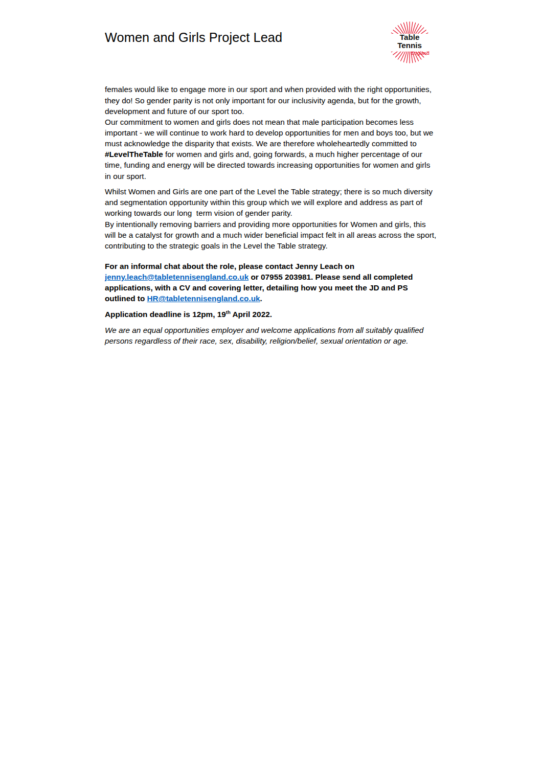Women and Girls Project Lead
Table Tennis England Table Tennis England
females would like to engage more in our sport and when provided with the right opportunities, they do! So gender parity is not only important for our inclusivity agenda, but for the growth, development and future of our sport too.
Our commitment to women and girls does not mean that male participation becomes less important - we will continue to work hard to develop opportunities for men and boys too, but we must acknowledge the disparity that exists. We are therefore wholeheartedly committed to #LevelTheTable for women and girls and, going forwards, a much higher percentage of our time, funding and energy will be directed towards increasing opportunities for women and girls in our sport.
Whilst Women and Girls are one part of the Level the Table strategy; there is so much diversity and segmentation opportunity within this group which we will explore and address as part of working towards our long term vision of gender parity.
By intentionally removing barriers and providing more opportunities for Women and girls, this will be a catalyst for growth and a much wider beneficial impact felt in all areas across the sport, contributing to the strategic goals in the Level the Table strategy.
For an informal chat about the role, please contact Jenny Leach on jenny.leach@tabletennisengland.co.uk or 07955 203981. Please send all completed applications, with a CV and covering letter, detailing how you meet the JD and PS outlined to HR@tabletennisengland.co.uk.
Application deadline is 12pm, 19th April 2022.
We are an equal opportunities employer and welcome applications from all suitably qualified persons regardless of their race, sex, disability, religion/belief, sexual orientation or age.